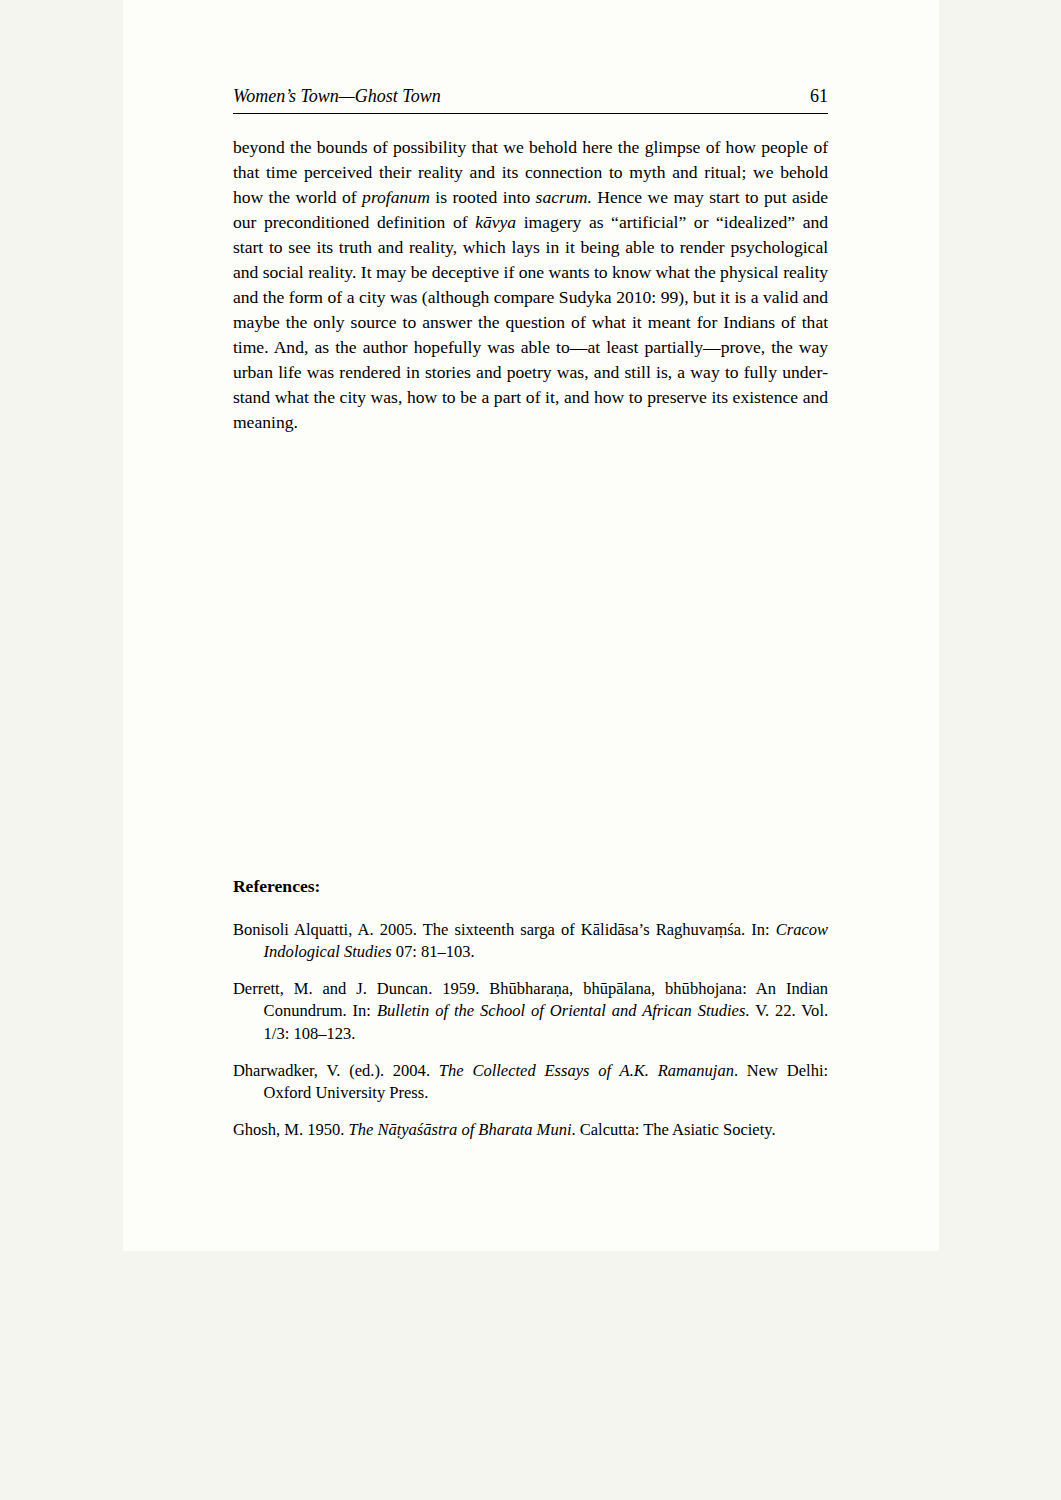Women’s Town—Ghost Town 61
beyond the bounds of possibility that we behold here the glimpse of how people of that time perceived their reality and its connection to myth and ritual; we behold how the world of profanum is rooted into sacrum. Hence we may start to put aside our preconditioned definition of kāvya imagery as “artificial” or “idealized” and start to see its truth and reality, which lays in it being able to render psychological and social reality. It may be deceptive if one wants to know what the physical reality and the form of a city was (although compare Sudyka 2010: 99), but it is a valid and maybe the only source to answer the question of what it meant for Indians of that time. And, as the author hopefully was able to—at least partially—prove, the way urban life was rendered in stories and poetry was, and still is, a way to fully understand what the city was, how to be a part of it, and how to preserve its existence and meaning.
References:
Bonisoli Alquatti, A. 2005. The sixteenth sarga of Kālidāsa’s Raghuvaṃśa. In: Cracow Indological Studies 07: 81–103.
Derrett, M. and J. Duncan. 1959. Bhūbharaṇa, bhūpālana, bhūbhojana: An Indian Conundrum. In: Bulletin of the School of Oriental and African Studies. V. 22. Vol. 1/3: 108–123.
Dharwadker, V. (ed.). 2004. The Collected Essays of A.K. Ramanujan. New Delhi: Oxford University Press.
Ghosh, M. 1950. The Nāṭyaśāstra of Bharata Muni. Calcutta: The Asiatic Society.